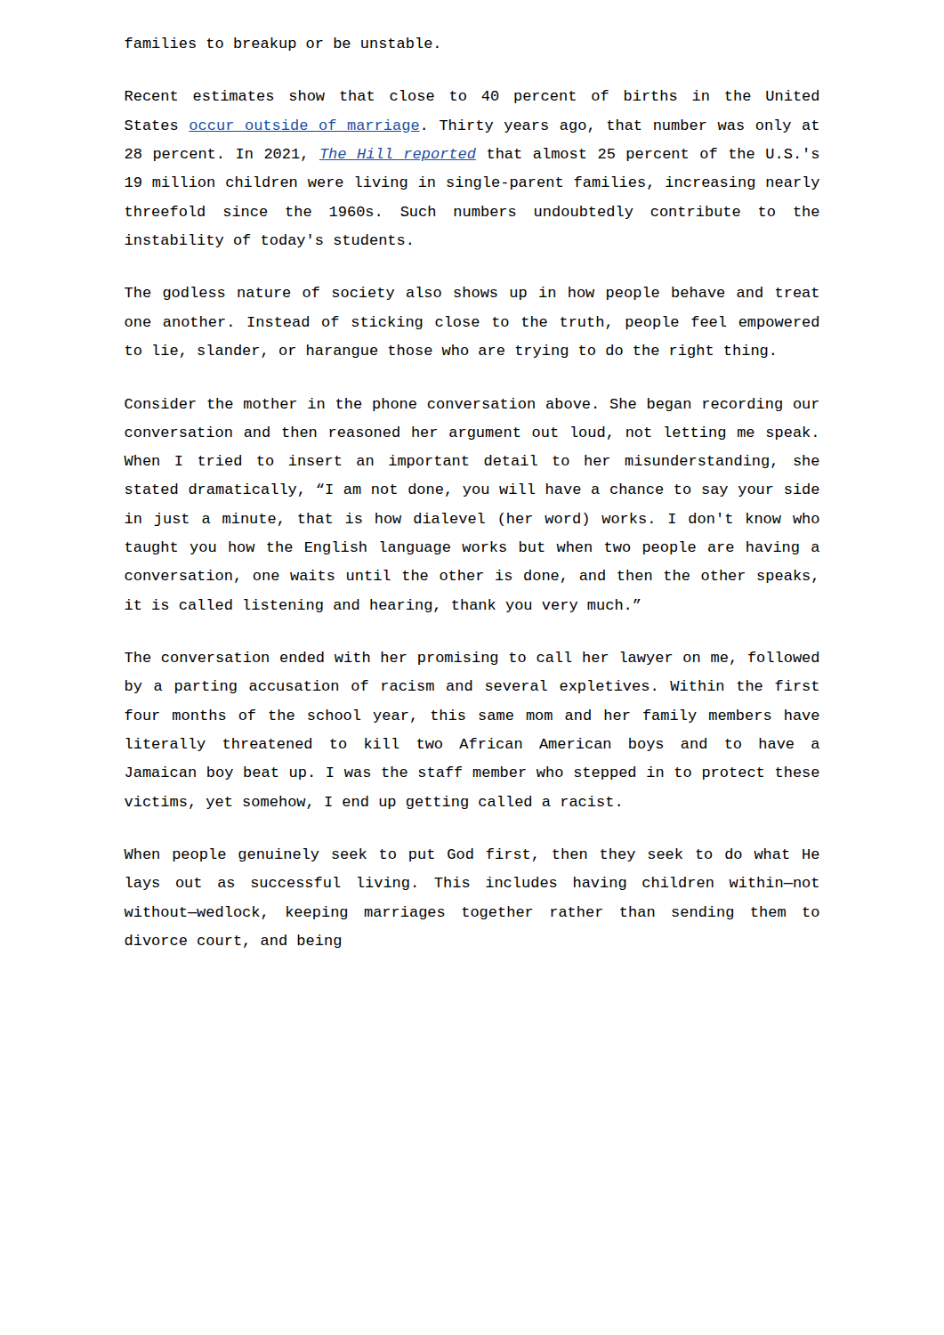families to breakup or be unstable.
Recent estimates show that close to 40 percent of births in the United States occur outside of marriage. Thirty years ago, that number was only at 28 percent. In 2021, The Hill reported that almost 25 percent of the U.S.'s 19 million children were living in single-parent families, increasing nearly threefold since the 1960s. Such numbers undoubtedly contribute to the instability of today's students.
The godless nature of society also shows up in how people behave and treat one another. Instead of sticking close to the truth, people feel empowered to lie, slander, or harangue those who are trying to do the right thing.
Consider the mother in the phone conversation above. She began recording our conversation and then reasoned her argument out loud, not letting me speak. When I tried to insert an important detail to her misunderstanding, she stated dramatically, “I am not done, you will have a chance to say your side in just a minute, that is how dialevel (her word) works. I don't know who taught you how the English language works but when two people are having a conversation, one waits until the other is done, and then the other speaks, it is called listening and hearing, thank you very much.”
The conversation ended with her promising to call her lawyer on me, followed by a parting accusation of racism and several expletives. Within the first four months of the school year, this same mom and her family members have literally threatened to kill two African American boys and to have a Jamaican boy beat up. I was the staff member who stepped in to protect these victims, yet somehow, I end up getting called a racist.
When people genuinely seek to put God first, then they seek to do what He lays out as successful living. This includes having children within—not without—wedlock, keeping marriages together rather than sending them to divorce court, and being